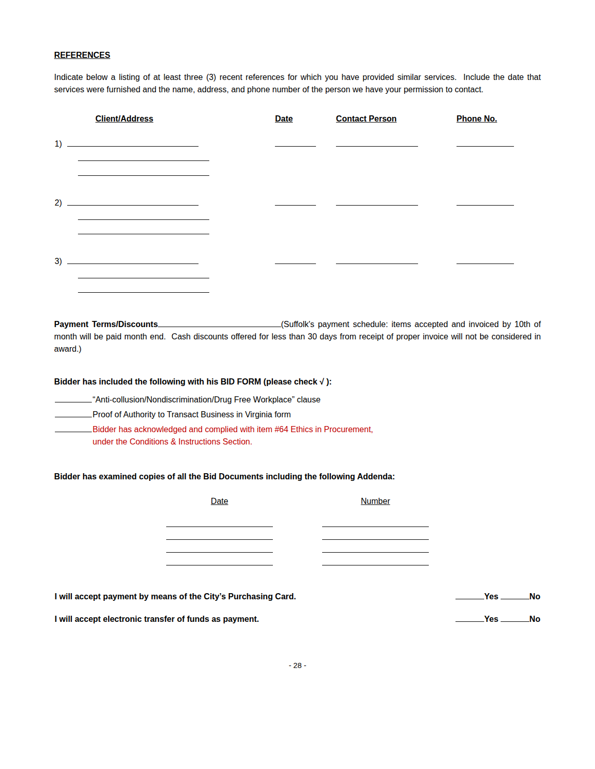REFERENCES
Indicate below a listing of at least three (3) recent references for which you have provided similar services. Include the date that services were furnished and the name, address, and phone number of the person we have your permission to contact.
| | Client/Address | Date | Contact Person | Phone No. |
| --- | --- | --- | --- | --- |
| 1) | | | | |
| 2) | | | | |
| 3) | | | | |
Payment Terms/Discounts (Suffolk's payment schedule: items accepted and invoiced by 10th of month will be paid month end. Cash discounts offered for less than 30 days from receipt of proper invoice will not be considered in award.)
Bidder has included the following with his BID FORM (please check √ ):
| | “Anti-collusion/Nondiscrimination/Drug Free Workplace” clause |
| | Proof of Authority to Transact Business in Virginia form |
| | Bidder has acknowledged and complied with item #64 Ethics in Procurement, under the Conditions & Instructions Section. |
Bidder has examined copies of all the Bid Documents including the following Addenda:
| Date | Number |
| --- | --- |
| I will accept payment by means of the City’s Purchasing Card. | Yes No |
| I will accept electronic transfer of funds as payment. | Yes No |
- 28 -